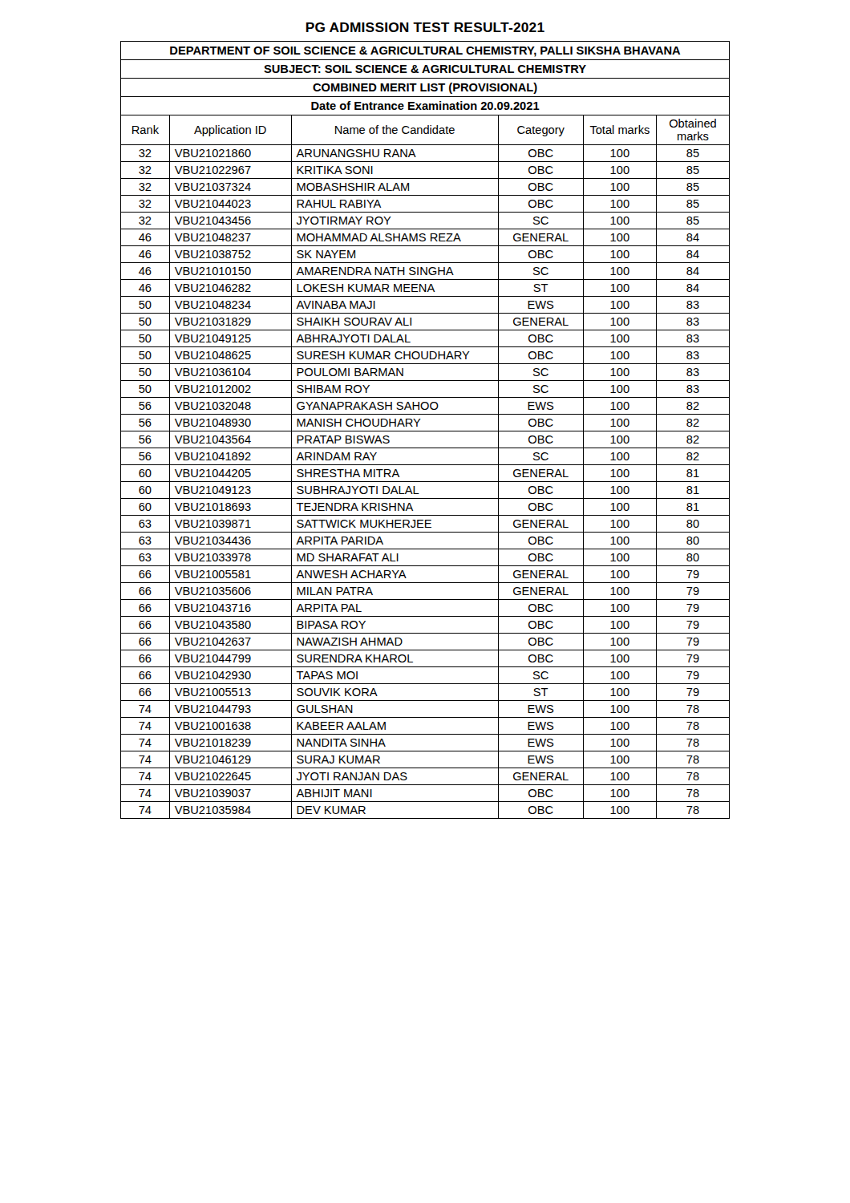PG ADMISSION TEST RESULT-2021
| DEPARTMENT OF SOIL SCIENCE & AGRICULTURAL CHEMISTRY, PALLI SIKSHA BHAVANA |
| --- |
| SUBJECT: SOIL SCIENCE & AGRICULTURAL CHEMISTRY |
| COMBINED MERIT LIST (PROVISIONAL) |
| Date of Entrance Examination 20.09.2021 |
| Rank | Application ID | Name of the Candidate | Category | Total marks | Obtained marks |
| 32 | VBU21021860 | ARUNANGSHU RANA | OBC | 100 | 85 |
| 32 | VBU21022967 | KRITIKA SONI | OBC | 100 | 85 |
| 32 | VBU21037324 | MOBASHSHIR ALAM | OBC | 100 | 85 |
| 32 | VBU21044023 | RAHUL RABIYA | OBC | 100 | 85 |
| 32 | VBU21043456 | JYOTIRMAY ROY | SC | 100 | 85 |
| 46 | VBU21048237 | MOHAMMAD ALSHAMS REZA | GENERAL | 100 | 84 |
| 46 | VBU21038752 | SK NAYEM | OBC | 100 | 84 |
| 46 | VBU21010150 | AMARENDRA NATH SINGHA | SC | 100 | 84 |
| 46 | VBU21046282 | LOKESH KUMAR MEENA | ST | 100 | 84 |
| 50 | VBU21048234 | AVINABA MAJI | EWS | 100 | 83 |
| 50 | VBU21031829 | SHAIKH SOURAV ALI | GENERAL | 100 | 83 |
| 50 | VBU21049125 | ABHRAJYOTI DALAL | OBC | 100 | 83 |
| 50 | VBU21048625 | SURESH KUMAR CHOUDHARY | OBC | 100 | 83 |
| 50 | VBU21036104 | POULOMI BARMAN | SC | 100 | 83 |
| 50 | VBU21012002 | SHIBAM ROY | SC | 100 | 83 |
| 56 | VBU21032048 | GYANAPRAKASH SAHOO | EWS | 100 | 82 |
| 56 | VBU21048930 | MANISH CHOUDHARY | OBC | 100 | 82 |
| 56 | VBU21043564 | PRATAP BISWAS | OBC | 100 | 82 |
| 56 | VBU21041892 | ARINDAM RAY | SC | 100 | 82 |
| 60 | VBU21044205 | SHRESTHA MITRA | GENERAL | 100 | 81 |
| 60 | VBU21049123 | SUBHRAJYOTI DALAL | OBC | 100 | 81 |
| 60 | VBU21018693 | TEJENDRA KRISHNA | OBC | 100 | 81 |
| 63 | VBU21039871 | SATTWICK MUKHERJEE | GENERAL | 100 | 80 |
| 63 | VBU21034436 | ARPITA PARIDA | OBC | 100 | 80 |
| 63 | VBU21033978 | MD SHARAFAT ALI | OBC | 100 | 80 |
| 66 | VBU21005581 | ANWESH ACHARYA | GENERAL | 100 | 79 |
| 66 | VBU21035606 | MILAN PATRA | GENERAL | 100 | 79 |
| 66 | VBU21043716 | ARPITA PAL | OBC | 100 | 79 |
| 66 | VBU21043580 | BIPASA ROY | OBC | 100 | 79 |
| 66 | VBU21042637 | NAWAZISH AHMAD | OBC | 100 | 79 |
| 66 | VBU21044799 | SURENDRA KHAROL | OBC | 100 | 79 |
| 66 | VBU21042930 | TAPAS MOI | SC | 100 | 79 |
| 66 | VBU21005513 | SOUVIK KORA | ST | 100 | 79 |
| 74 | VBU21044793 | GULSHAN | EWS | 100 | 78 |
| 74 | VBU21001638 | KABEER AALAM | EWS | 100 | 78 |
| 74 | VBU21018239 | NANDITA SINHA | EWS | 100 | 78 |
| 74 | VBU21046129 | SURAJ KUMAR | EWS | 100 | 78 |
| 74 | VBU21022645 | JYOTI RANJAN DAS | GENERAL | 100 | 78 |
| 74 | VBU21039037 | ABHIJIT MANI | OBC | 100 | 78 |
| 74 | VBU21035984 | DEV KUMAR | OBC | 100 | 78 |